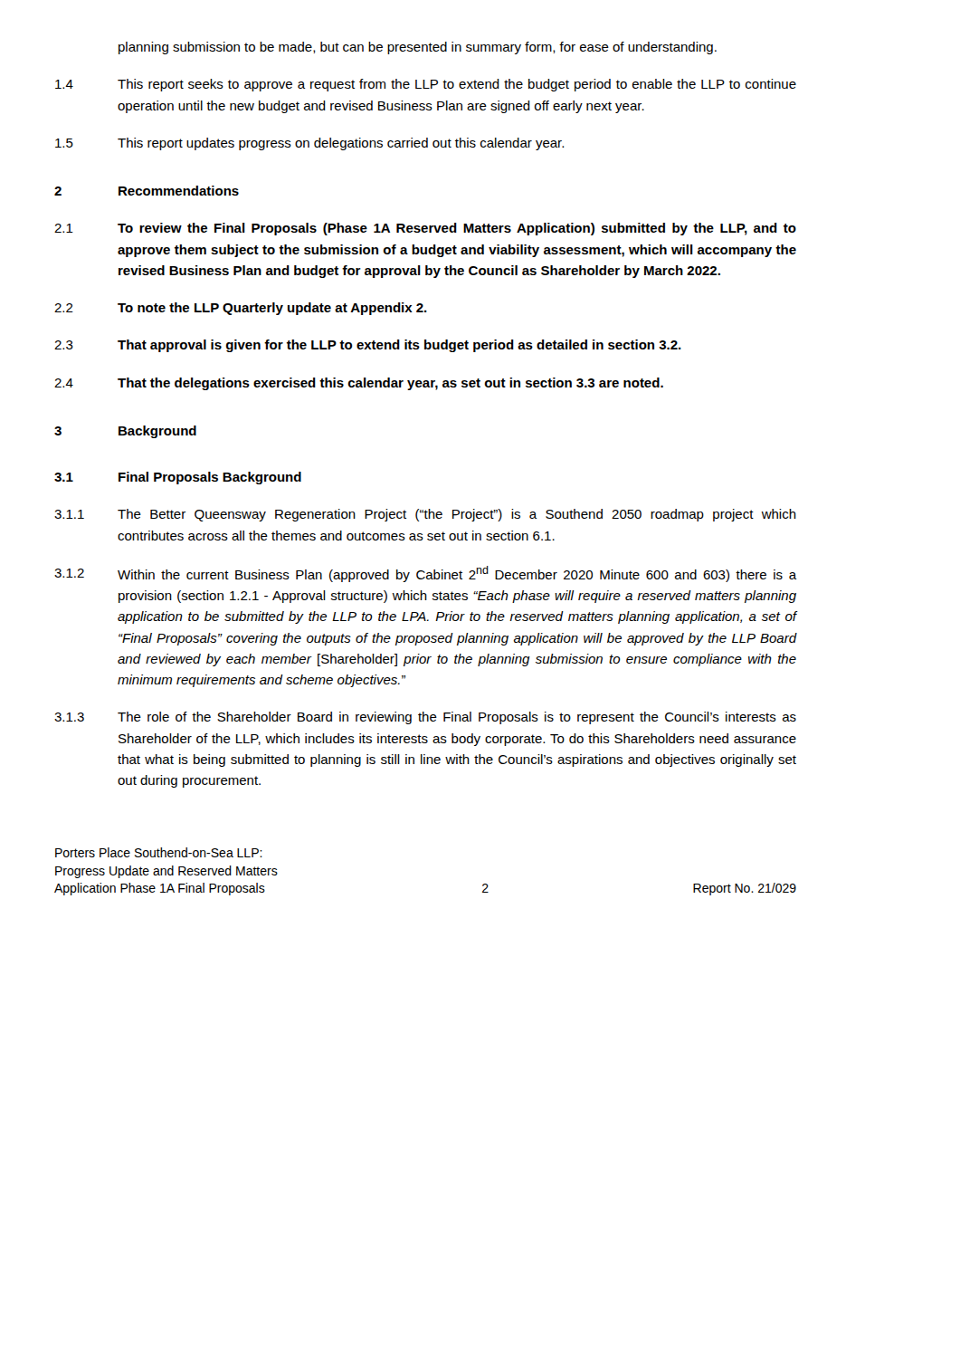planning submission to be made, but can be presented in summary form, for ease of understanding.
1.4
This report seeks to approve a request from the LLP to extend the budget period to enable the LLP to continue operation until the new budget and revised Business Plan are signed off early next year.
1.5
This report updates progress on delegations carried out this calendar year.
2 Recommendations
2.1
To review the Final Proposals (Phase 1A Reserved Matters Application) submitted by the LLP, and to approve them subject to the submission of a budget and viability assessment, which will accompany the revised Business Plan and budget for approval by the Council as Shareholder by March 2022.
2.2
To note the LLP Quarterly update at Appendix 2.
2.3
That approval is given for the LLP to extend its budget period as detailed in section 3.2.
2.4
That the delegations exercised this calendar year, as set out in section 3.3 are noted.
3 Background
3.1 Final Proposals Background
3.1.1
The Better Queensway Regeneration Project (“the Project”) is a Southend 2050 roadmap project which contributes across all the themes and outcomes as set out in section 6.1.
3.1.2
Within the current Business Plan (approved by Cabinet 2nd December 2020 Minute 600 and 603) there is a provision (section 1.2.1 - Approval structure) which states “Each phase will require a reserved matters planning application to be submitted by the LLP to the LPA. Prior to the reserved matters planning application, a set of “Final Proposals” covering the outputs of the proposed planning application will be approved by the LLP Board and reviewed by each member [Shareholder] prior to the planning submission to ensure compliance with the minimum requirements and scheme objectives.”
3.1.3
The role of the Shareholder Board in reviewing the Final Proposals is to represent the Council’s interests as Shareholder of the LLP, which includes its interests as body corporate. To do this Shareholders need assurance that what is being submitted to planning is still in line with the Council’s aspirations and objectives originally set out during procurement.
Porters Place Southend-on-Sea LLP:
Progress Update and Reserved Matters
Application Phase 1A Final Proposals
2
Report No. 21/029